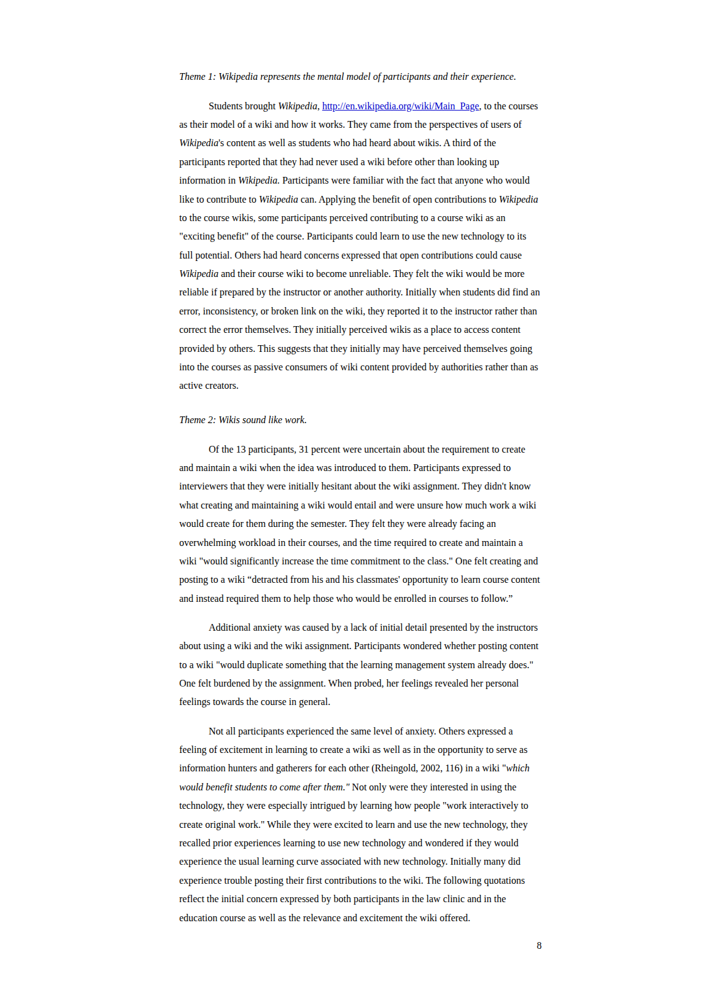Theme 1: Wikipedia represents the mental model of participants and their experience.
Students brought Wikipedia, http://en.wikipedia.org/wiki/Main_Page, to the courses as their model of a wiki and how it works. They came from the perspectives of users of Wikipedia's content as well as students who had heard about wikis. A third of the participants reported that they had never used a wiki before other than looking up information in Wikipedia. Participants were familiar with the fact that anyone who would like to contribute to Wikipedia can. Applying the benefit of open contributions to Wikipedia to the course wikis, some participants perceived contributing to a course wiki as an "exciting benefit" of the course. Participants could learn to use the new technology to its full potential. Others had heard concerns expressed that open contributions could cause Wikipedia and their course wiki to become unreliable. They felt the wiki would be more reliable if prepared by the instructor or another authority. Initially when students did find an error, inconsistency, or broken link on the wiki, they reported it to the instructor rather than correct the error themselves. They initially perceived wikis as a place to access content provided by others. This suggests that they initially may have perceived themselves going into the courses as passive consumers of wiki content provided by authorities rather than as active creators.
Theme 2: Wikis sound like work.
Of the 13 participants, 31 percent were uncertain about the requirement to create and maintain a wiki when the idea was introduced to them. Participants expressed to interviewers that they were initially hesitant about the wiki assignment. They didn't know what creating and maintaining a wiki would entail and were unsure how much work a wiki would create for them during the semester. They felt they were already facing an overwhelming workload in their courses, and the time required to create and maintain a wiki "would significantly increase the time commitment to the class." One felt creating and posting to a wiki “detracted from his and his classmates' opportunity to learn course content and instead required them to help those who would be enrolled in courses to follow.”
Additional anxiety was caused by a lack of initial detail presented by the instructors about using a wiki and the wiki assignment. Participants wondered whether posting content to a wiki "would duplicate something that the learning management system already does." One felt burdened by the assignment. When probed, her feelings revealed her personal feelings towards the course in general.
Not all participants experienced the same level of anxiety. Others expressed a feeling of excitement in learning to create a wiki as well as in the opportunity to serve as information hunters and gatherers for each other (Rheingold, 2002, 116) in a wiki "which would benefit students to come after them." Not only were they interested in using the technology, they were especially intrigued by learning how people "work interactively to create original work." While they were excited to learn and use the new technology, they recalled prior experiences learning to use new technology and wondered if they would experience the usual learning curve associated with new technology. Initially many did experience trouble posting their first contributions to the wiki. The following quotations reflect the initial concern expressed by both participants in the law clinic and in the education course as well as the relevance and excitement the wiki offered.
8